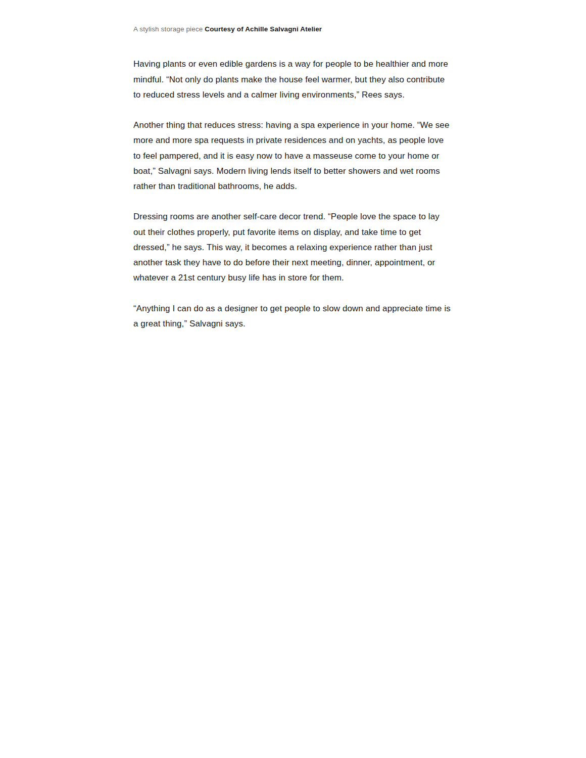A stylish storage piece Courtesy of Achille Salvagni Atelier
Having plants or even edible gardens is a way for people to be healthier and more mindful. “Not only do plants make the house feel warmer, but they also contribute to reduced stress levels and a calmer living environments,” Rees says.
Another thing that reduces stress: having a spa experience in your home. “We see more and more spa requests in private residences and on yachts, as people love to feel pampered, and it is easy now to have a masseuse come to your home or boat,” Salvagni says. Modern living lends itself to better showers and wet rooms rather than traditional bathrooms, he adds.
Dressing rooms are another self-care decor trend. “People love the space to lay out their clothes properly, put favorite items on display, and take time to get dressed,” he says. This way, it becomes a relaxing experience rather than just another task they have to do before their next meeting, dinner, appointment, or whatever a 21st century busy life has in store for them.
“Anything I can do as a designer to get people to slow down and appreciate time is a great thing,” Salvagni says.